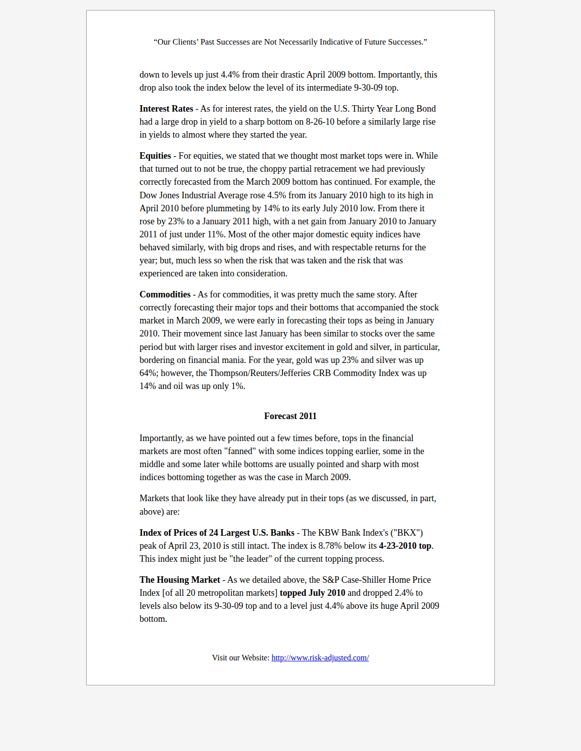“Our Clients’ Past Successes are Not Necessarily Indicative of Future Successes.”
down to levels up just 4.4% from their drastic April 2009 bottom. Importantly, this drop also took the index below the level of its intermediate 9-30-09 top.
Interest Rates - As for interest rates, the yield on the U.S. Thirty Year Long Bond had a large drop in yield to a sharp bottom on 8-26-10 before a similarly large rise in yields to almost where they started the year.
Equities - For equities, we stated that we thought most market tops were in. While that turned out to not be true, the choppy partial retracement we had previously correctly forecasted from the March 2009 bottom has continued. For example, the Dow Jones Industrial Average rose 4.5% from its January 2010 high to its high in April 2010 before plummeting by 14% to its early July 2010 low. From there it rose by 23% to a January 2011 high, with a net gain from January 2010 to January 2011 of just under 11%. Most of the other major domestic equity indices have behaved similarly, with big drops and rises, and with respectable returns for the year; but, much less so when the risk that was taken and the risk that was experienced are taken into consideration.
Commodities - As for commodities, it was pretty much the same story. After correctly forecasting their major tops and their bottoms that accompanied the stock market in March 2009, we were early in forecasting their tops as being in January 2010. Their movement since last January has been similar to stocks over the same period but with larger rises and investor excitement in gold and silver, in particular, bordering on financial mania. For the year, gold was up 23% and silver was up 64%; however, the Thompson/Reuters/Jefferies CRB Commodity Index was up 14% and oil was up only 1%.
Forecast 2011
Importantly, as we have pointed out a few times before, tops in the financial markets are most often "fanned" with some indices topping earlier, some in the middle and some later while bottoms are usually pointed and sharp with most indices bottoming together as was the case in March 2009.
Markets that look like they have already put in their tops (as we discussed, in part, above) are:
Index of Prices of 24 Largest U.S. Banks - The KBW Bank Index's ("BKX") peak of April 23, 2010 is still intact. The index is 8.78% below its 4-23-2010 top. This index might just be "the leader" of the current topping process.
The Housing Market - As we detailed above, the S&P Case-Shiller Home Price Index [of all 20 metropolitan markets] topped July 2010 and dropped 2.4% to levels also below its 9-30-09 top and to a level just 4.4% above its huge April 2009 bottom.
Visit our Website: http://www.risk-adjusted.com/